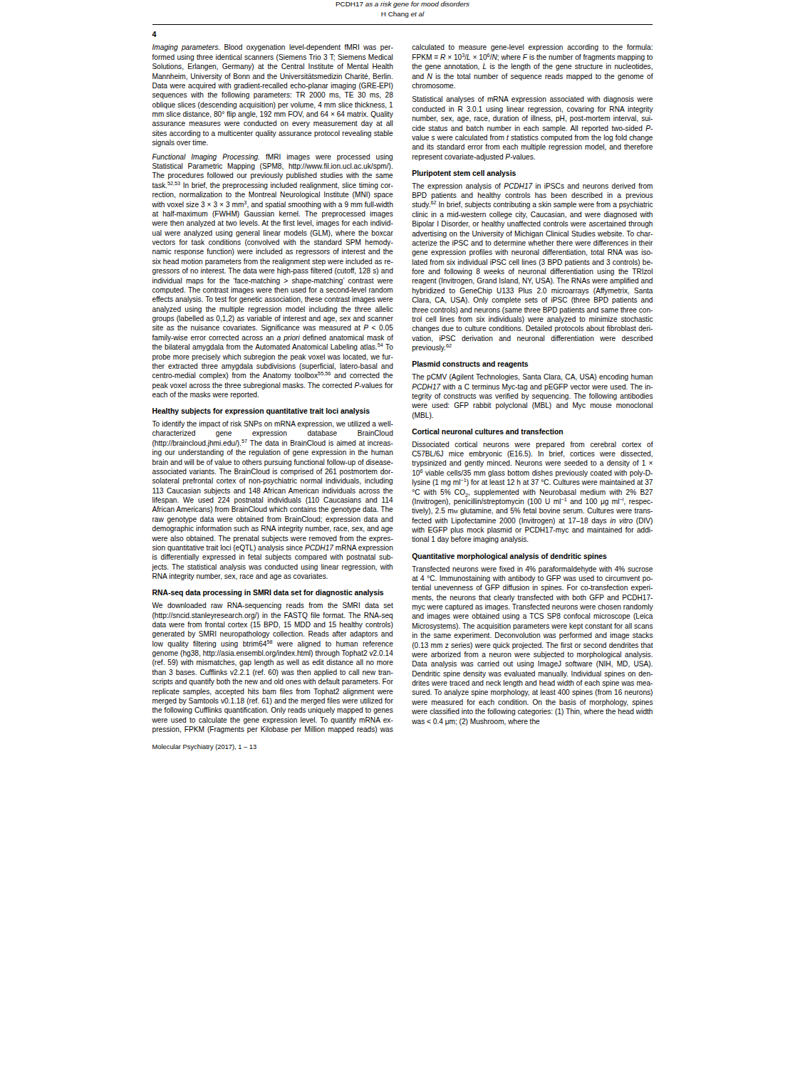PCDH17 as a risk gene for mood disorders
H Chang et al
4
Imaging parameters. Blood oxygenation level-dependent fMRI was performed using three identical scanners (Siemens Trio 3 T; Siemens Medical Solutions, Erlangen, Germany) at the Central Institute of Mental Health Mannheim, University of Bonn and the Universitätsmedizin Charité, Berlin. Data were acquired with gradient-recalled echo-planar imaging (GRE-EPI) sequences with the following parameters: TR 2000 ms, TE 30 ms, 28 oblique slices (descending acquisition) per volume, 4 mm slice thickness, 1 mm slice distance, 80° flip angle, 192 mm FOV, and 64 × 64 matrix. Quality assurance measures were conducted on every measurement day at all sites according to a multicenter quality assurance protocol revealing stable signals over time.
Functional Imaging Processing. fMRI images were processed using Statistical Parametric Mapping (SPM8, http://www.fil.ion.ucl.ac.uk/spm/). The procedures followed our previously published studies with the same task.52,53 In brief, the preprocessing included realignment, slice timing correction, normalization to the Montreal Neurological Institute (MNI) space with voxel size 3 × 3 × 3 mm3, and spatial smoothing with a 9 mm full-width at half-maximum (FWHM) Gaussian kernel. The preprocessed images were then analyzed at two levels. At the first level, images for each individual were analyzed using general linear models (GLM), where the boxcar vectors for task conditions (convolved with the standard SPM hemodynamic response function) were included as regressors of interest and the six head motion parameters from the realignment step were included as regressors of no interest. The data were high-pass filtered (cutoff, 128 s) and individual maps for the ‘face-matching > shape-matching’ contrast were computed. The contrast images were then used for a second-level random effects analysis. To test for genetic association, these contrast images were analyzed using the multiple regression model including the three allelic groups (labelled as 0,1,2) as variable of interest and age, sex and scanner site as the nuisance covariates. Significance was measured at P < 0.05 family-wise error corrected across an a priori defined anatomical mask of the bilateral amygdala from the Automated Anatomical Labeling atlas.54 To probe more precisely which subregion the peak voxel was located, we further extracted three amygdala subdivisions (superficial, latero-basal and centro-medial complex) from the Anatomy toolbox55,56 and corrected the peak voxel across the three subregional masks. The corrected P-values for each of the masks were reported.
Healthy subjects for expression quantitative trait loci analysis
To identify the impact of risk SNPs on mRNA expression, we utilized a well-characterized gene expression database BrainCloud (http://braincloud.jhmi.edu/).57 The data in BrainCloud is aimed at increasing our understanding of the regulation of gene expression in the human brain and will be of value to others pursuing functional follow-up of disease-associated variants. The BrainCloud is comprised of 261 postmortem dorsolateral prefrontal cortex of non-psychiatric normal individuals, including 113 Caucasian subjects and 148 African American individuals across the lifespan. We used 224 postnatal individuals (110 Caucasians and 114 African Americans) from BrainCloud which contains the genotype data. The raw genotype data were obtained from BrainCloud; expression data and demographic information such as RNA integrity number, race, sex, and age were also obtained. The prenatal subjects were removed from the expression quantitative trait loci (eQTL) analysis since PCDH17 mRNA expression is differentially expressed in fetal subjects compared with postnatal subjects. The statistical analysis was conducted using linear regression, with RNA integrity number, sex, race and age as covariates.
RNA-seq data processing in SMRI data set for diagnostic analysis
We downloaded raw RNA-sequencing reads from the SMRI data set (http://sncid.stanleyresearch.org/) in the FASTQ file format. The RNA-seq data were from frontal cortex (15 BPD, 15 MDD and 15 healthy controls) generated by SMRI neuropathology collection. Reads after adaptors and low quality filtering using btrim6458 were aligned to human reference genome (hg38, http://asia.ensembl.org/index.html) through Tophat2 v2.0.14 (ref. 59) with mismatches, gap length as well as edit distance all no more than 3 bases. Cufflinks v2.2.1 (ref. 60) was then applied to call new transcripts and quantify both the new and old ones with default parameters. For replicate samples, accepted hits bam files from Tophat2 alignment were merged by Samtools v0.1.18 (ref. 61) and the merged files were utilized for the following Cufflinks quantification. Only reads uniquely mapped to genes were used to calculate the gene expression level. To quantify mRNA expression, FPKM (Fragments per Kilobase per Million mapped reads) was calculated to measure gene-level expression according to the formula: FPKM = R × 103/L × 106/N; where F is the number of fragments mapping to the gene annotation, L is the length of the gene structure in nucleotides, and N is the total number of sequence reads mapped to the genome of chromosome.
Statistical analyses of mRNA expression associated with diagnosis were conducted in R 3.0.1 using linear regression, covaring for RNA integrity number, sex, age, race, duration of illness, pH, post-mortem interval, suicide status and batch number in each sample. All reported two-sided P-value s were calculated from t statistics computed from the log fold change and its standard error from each multiple regression model, and therefore represent covariate-adjusted P-values.
Pluripotent stem cell analysis
The expression analysis of PCDH17 in iPSCs and neurons derived from BPD patients and healthy controls has been described in a previous study.62 In brief, subjects contributing a skin sample were from a psychiatric clinic in a mid-western college city, Caucasian, and were diagnosed with Bipolar I Disorder, or healthy unaffected controls were ascertained through advertising on the University of Michigan Clinical Studies website. To characterize the iPSC and to determine whether there were differences in their gene expression profiles with neuronal differentiation, total RNA was isolated from six individual iPSC cell lines (3 BPD patients and 3 controls) before and following 8 weeks of neuronal differentiation using the TRIzol reagent (Invitrogen, Grand Island, NY, USA). The RNAs were amplified and hybridized to GeneChip U133 Plus 2.0 microarrays (Affymetrix, Santa Clara, CA, USA). Only complete sets of iPSC (three BPD patients and three controls) and neurons (same three BPD patients and same three control cell lines from six individuals) were analyzed to minimize stochastic changes due to culture conditions. Detailed protocols about fibroblast derivation, iPSC derivation and neuronal differentiation were described previously.62
Plasmid constructs and reagents
The pCMV (Agilent Technologies, Santa Clara, CA, USA) encoding human PCDH17 with a C terminus Myc-tag and pEGFP vector were used. The integrity of constructs was verified by sequencing. The following antibodies were used: GFP rabbit polyclonal (MBL) and Myc mouse monoclonal (MBL).
Cortical neuronal cultures and transfection
Dissociated cortical neurons were prepared from cerebral cortex of C57BL/6J mice embryonic (E16.5). In brief, cortices were dissected, trypsinized and gently minced. Neurons were seeded to a density of 1 × 106 viable cells/35 mm glass bottom dishes previously coated with poly-D-lysine (1 mg ml−1) for at least 12 h at 37 °C. Cultures were maintained at 37 °C with 5% CO2, supplemented with Neurobasal medium with 2% B27 (Invitrogen), penicillin/streptomycin (100 U ml−1 and 100 μg ml−l, respectively), 2.5 mm glutamine, and 5% fetal bovine serum. Cultures were transfected with Lipofectamine 2000 (Invitrogen) at 17–18 days in vitro (DIV) with EGFP plus mock plasmid or PCDH17-myc and maintained for additional 1 day before imaging analysis.
Quantitative morphological analysis of dendritic spines
Transfected neurons were fixed in 4% paraformaldehyde with 4% sucrose at 4 °C. Immunostaining with antibody to GFP was used to circumvent potential unevenness of GFP diffusion in spines. For co-transfection experiments, the neurons that clearly transfected with both GFP and PCDH17-myc were captured as images. Transfected neurons were chosen randomly and images were obtained using a TCS SP8 confocal microscope (Leica Microsystems). The acquisition parameters were kept constant for all scans in the same experiment. Deconvolution was performed and image stacks (0.13 mm z series) were quick projected. The first or second dendrites that were arborized from a neuron were subjected to morphological analysis. Data analysis was carried out using ImageJ software (NIH, MD, USA). Dendritic spine density was evaluated manually. Individual spines on dendrites were traced and neck length and head width of each spine was measured. To analyze spine morphology, at least 400 spines (from 16 neurons) were measured for each condition. On the basis of morphology, spines were classified into the following categories: (1) Thin, where the head width was < 0.4 μm; (2) Mushroom, where the
Molecular Psychiatry (2017), 1 – 13